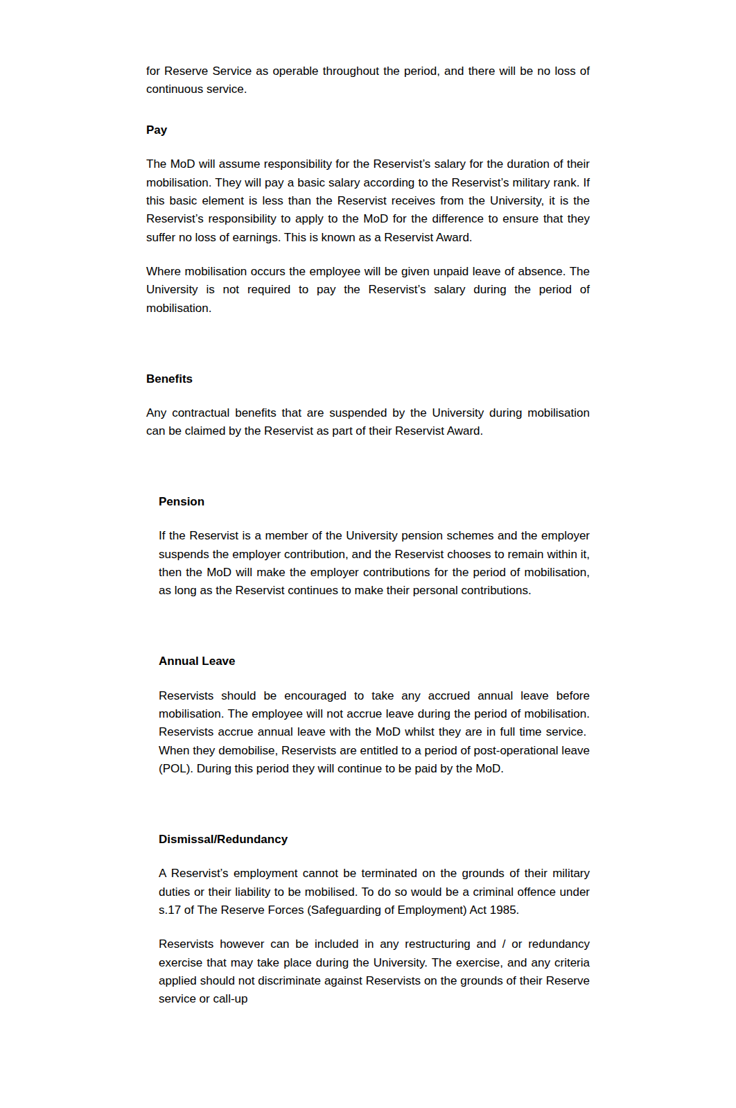for Reserve Service as operable throughout the period, and there will be no loss of continuous service.
Pay
The MoD will assume responsibility for the Reservist’s salary for the duration of their mobilisation. They will pay a basic salary according to the Reservist’s military rank. If this basic element is less than the Reservist receives from the University, it is the Reservist’s responsibility to apply to the MoD for the difference to ensure that they suffer no loss of earnings. This is known as a Reservist Award.
Where mobilisation occurs the employee will be given unpaid leave of absence. The University is not required to pay the Reservist’s salary during the period of mobilisation.
Benefits
Any contractual benefits that are suspended by the University during mobilisation can be claimed by the Reservist as part of their Reservist Award.
Pension
If the Reservist is a member of the University pension schemes and the employer suspends the employer contribution, and the Reservist chooses to remain within it, then the MoD will make the employer contributions for the period of mobilisation, as long as the Reservist continues to make their personal contributions.
Annual Leave
Reservists should be encouraged to take any accrued annual leave before mobilisation. The employee will not accrue leave during the period of mobilisation. Reservists accrue annual leave with the MoD whilst they are in full time service. When they demobilise, Reservists are entitled to a period of post-operational leave (POL). During this period they will continue to be paid by the MoD.
Dismissal/Redundancy
A Reservist’s employment cannot be terminated on the grounds of their military duties or their liability to be mobilised. To do so would be a criminal offence under s.17 of The Reserve Forces (Safeguarding of Employment) Act 1985.
Reservists however can be included in any restructuring and / or redundancy exercise that may take place during the University. The exercise, and any criteria applied should not discriminate against Reservists on the grounds of their Reserve service or call-up